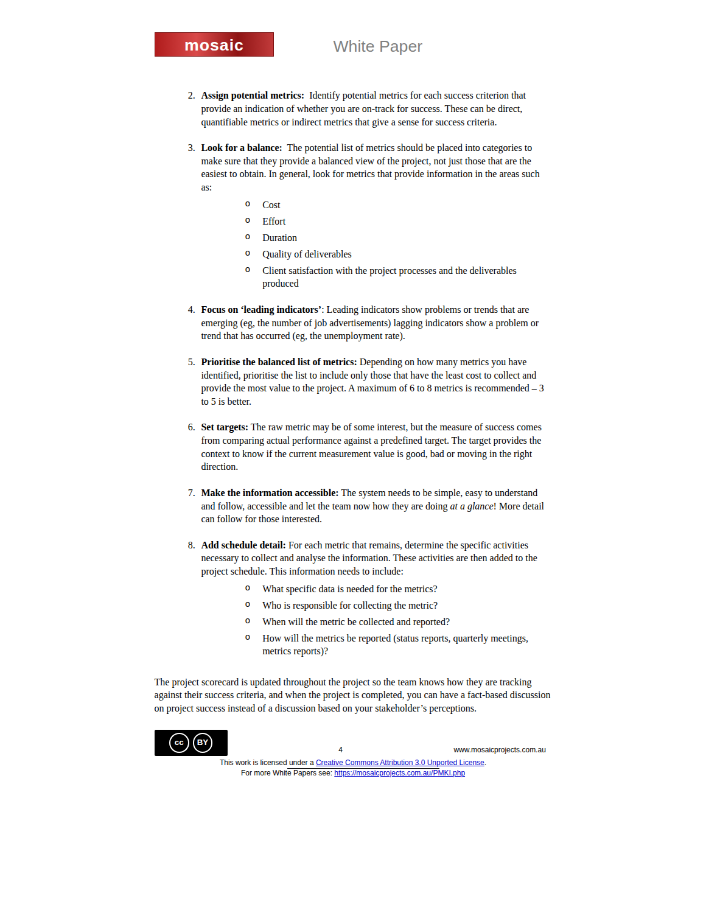mosaic
White Paper
Assign potential metrics: Identify potential metrics for each success criterion that provide an indication of whether you are on-track for success. These can be direct, quantifiable metrics or indirect metrics that give a sense for success criteria.
Look for a balance: The potential list of metrics should be placed into categories to make sure that they provide a balanced view of the project, not just those that are the easiest to obtain. In general, look for metrics that provide information in the areas such as:
Cost
Effort
Duration
Quality of deliverables
Client satisfaction with the project processes and the deliverables produced
Focus on ‘leading indicators’: Leading indicators show problems or trends that are emerging (eg, the number of job advertisements) lagging indicators show a problem or trend that has occurred (eg, the unemployment rate).
Prioritise the balanced list of metrics: Depending on how many metrics you have identified, prioritise the list to include only those that have the least cost to collect and provide the most value to the project. A maximum of 6 to 8 metrics is recommended – 3 to 5 is better.
Set targets: The raw metric may be of some interest, but the measure of success comes from comparing actual performance against a predefined target. The target provides the context to know if the current measurement value is good, bad or moving in the right direction.
Make the information accessible: The system needs to be simple, easy to understand and follow, accessible and let the team now how they are doing at a glance! More detail can follow for those interested.
Add schedule detail: For each metric that remains, determine the specific activities necessary to collect and analyse the information. These activities are then added to the project schedule. This information needs to include:
What specific data is needed for the metrics?
Who is responsible for collecting the metric?
When will the metric be collected and reported?
How will the metrics be reported (status reports, quarterly meetings, metrics reports)?
The project scorecard is updated throughout the project so the team knows how they are tracking against their success criteria, and when the project is completed, you can have a fact-based discussion on project success instead of a discussion based on your stakeholder’s perceptions.
cc BY
4
www.mosaicprojects.com.au
This work is licensed under a Creative Commons Attribution 3.0 Unported License. For more White Papers see: https://mosaicprojects.com.au/PMKI.php